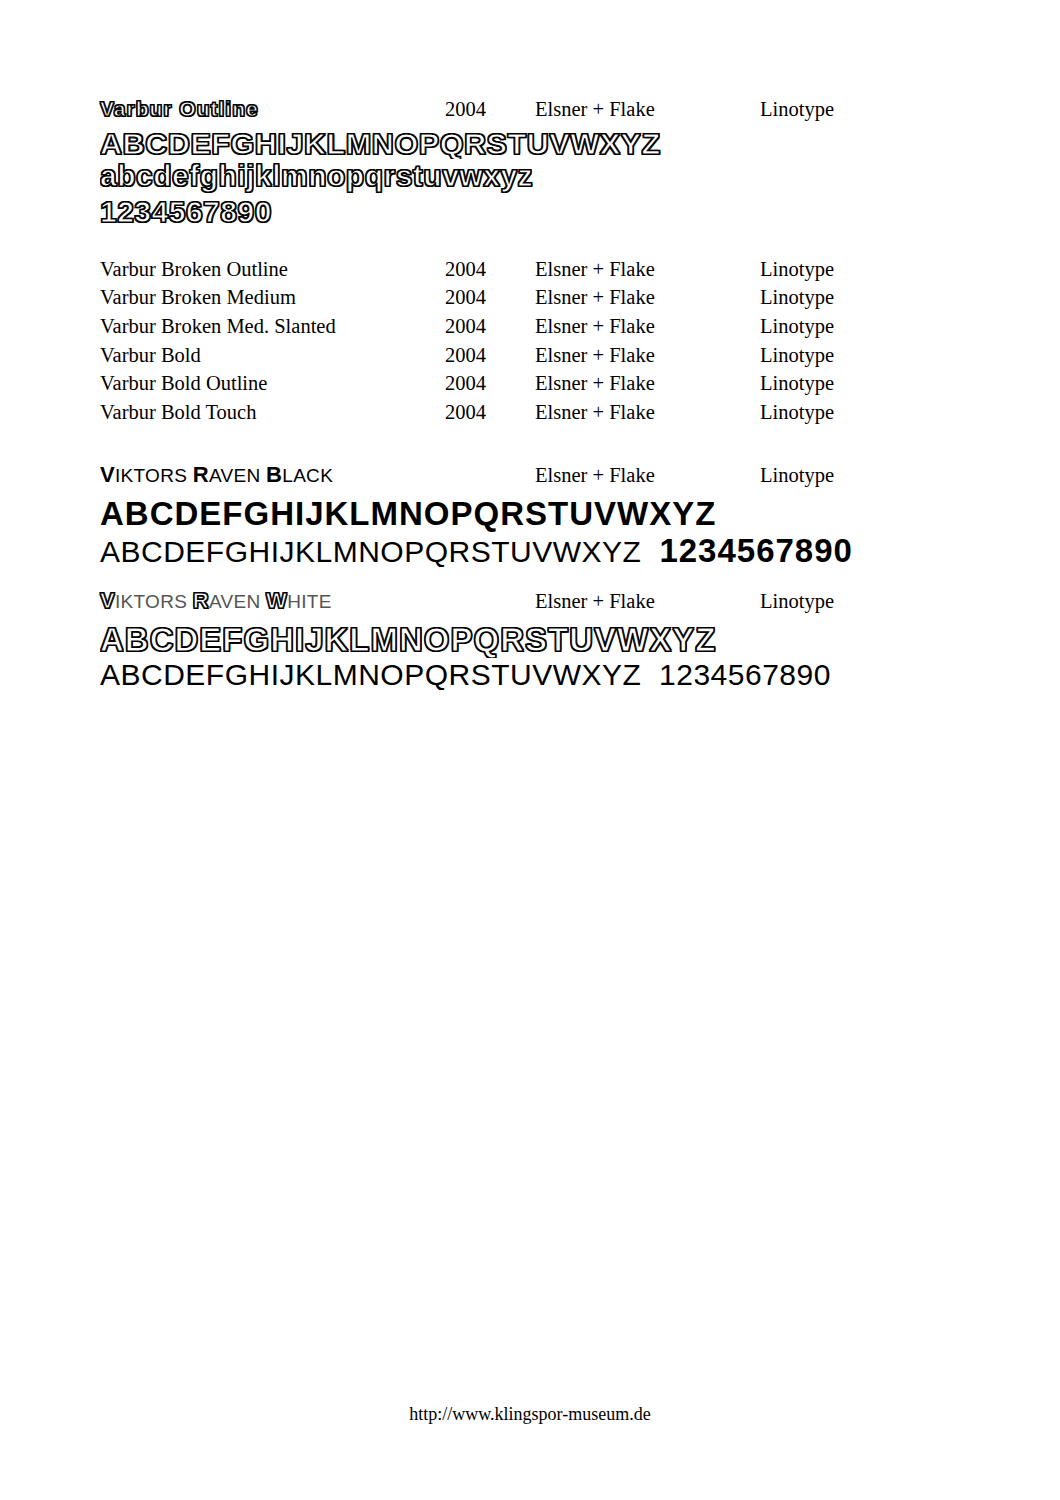Varbur Outline
2004
Elsner + Flake
Linotype
ABCDEFGHIJKLMNOPQRSTUVWXYZ
abcdefghijklmnopqrstuvwxyz
1234567890
Varbur Broken Outline
2004
Elsner + Flake
Linotype
Varbur Broken Medium
2004
Elsner + Flake
Linotype
Varbur Broken Med. Slanted
2004
Elsner + Flake
Linotype
Varbur Bold
2004
Elsner + Flake
Linotype
Varbur Bold Outline
2004
Elsner + Flake
Linotype
Varbur Bold Touch
2004
Elsner + Flake
Linotype
VIKTORS RAVEN BLACK
Elsner + Flake
Linotype
ABCDEFGHIJKLMNOPQRSTUVWXYZ
ABCDEFGHIJKLMNOPQRSTUVWXYZ 1234567890
VIKTORS RAVEN WHITE
Elsner + Flake
Linotype
ABCDEFGHIJKLMNOPQRSTUVWXYZ
ABCDEFGHIJKLMNOPQRSTUVWXYZ 1234567890
http://www.klingspor-museum.de